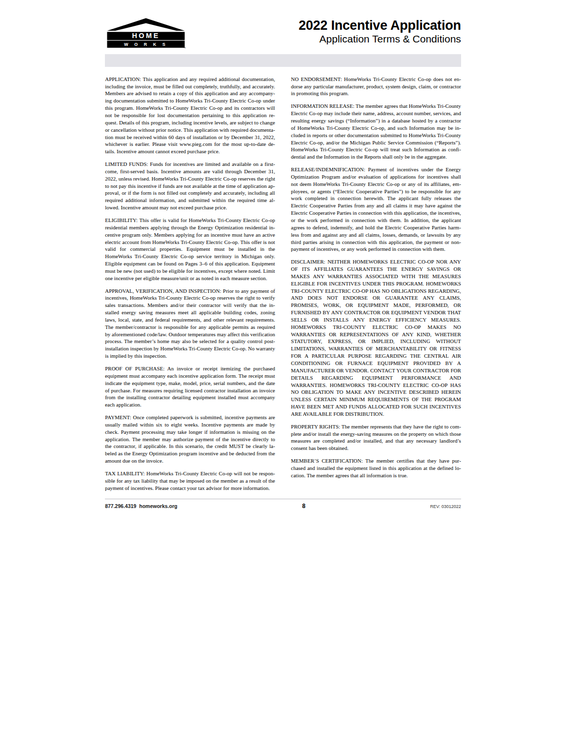HOME W O R K S ™
2022 Incentive Application
Application Terms & Conditions
APPLICATION: This application and any required additional documentation, including the invoice, must be filled out completely, truthfully, and accurately. Members are advised to retain a copy of this application and any accompanying documentation submitted to HomeWorks Tri-County Electric Co-op under this program. HomeWorks Tri-County Electric Co-op and its contractors will not be responsible for lost documentation pertaining to this application request. Details of this program, including incentive levels, are subject to change or cancellation without prior notice. This application with required documentation must be received within 60 days of installation or by December 31, 2022, whichever is earlier. Please visit www.pieg.com for the most up-to-date details. Incentive amount cannot exceed purchase price.
LIMITED FUNDS: Funds for incentives are limited and available on a first-come, first-served basis. Incentive amounts are valid through December 31, 2022, unless revised. HomeWorks Tri-County Electric Co-op reserves the right to not pay this incentive if funds are not available at the time of application approval, or if the form is not filled out completely and accurately, including all required additional information, and submitted within the required time allowed. Incentive amount may not exceed purchase price.
ELIGIBILITY: This offer is valid for HomeWorks Tri-County Electric Co-op residential members applying through the Energy Optimization residential incentive program only. Members applying for an incentive must have an active electric account from HomeWorks Tri-County Electric Co-op. This offer is not valid for commercial properties. Equipment must be installed in the HomeWorks Tri-County Electric Co-op service territory in Michigan only. Eligible equipment can be found on Pages 3–6 of this application. Equipment must be new (not used) to be eligible for incentives, except where noted. Limit one incentive per eligible measure/unit or as noted in each measure section.
APPROVAL, VERIFICATION, AND INSPECTION: Prior to any payment of incentives, HomeWorks Tri-County Electric Co-op reserves the right to verify sales transactions. Members and/or their contractor will verify that the installed energy saving measures meet all applicable building codes, zoning laws, local, state, and federal requirements, and other relevant requirements. The member/contractor is responsible for any applicable permits as required by aforementioned code/law. Outdoor temperatures may affect this verification process. The member’s home may also be selected for a quality control post-installation inspection by HomeWorks Tri-County Electric Co-op. No warranty is implied by this inspection.
PROOF OF PURCHASE: An invoice or receipt itemizing the purchased equipment must accompany each incentive application form. The receipt must indicate the equipment type, make, model, price, serial numbers, and the date of purchase. For measures requiring licensed contractor installation an invoice from the installing contractor detailing equipment installed must accompany each application.
PAYMENT: Once completed paperwork is submitted, incentive payments are usually mailed within six to eight weeks. Incentive payments are made by check. Payment processing may take longer if information is missing on the application. The member may authorize payment of the incentive directly to the contractor, if applicable. In this scenario, the credit MUST be clearly labeled as the Energy Optimization program incentive and be deducted from the amount due on the invoice.
TAX LIABILITY: HomeWorks Tri-County Electric Co-op will not be responsible for any tax liability that may be imposed on the member as a result of the payment of incentives. Please contact your tax advisor for more information.
NO ENDORSEMENT: HomeWorks Tri-County Electric Co-op does not endorse any particular manufacturer, product, system design, claim, or contractor in promoting this program.
INFORMATION RELEASE: The member agrees that HomeWorks Tri-County Electric Co-op may include their name, address, account number, services, and resulting energy savings (“Information”) in a database hosted by a contractor of HomeWorks Tri-County Electric Co-op, and such Information may be included in reports or other documentation submitted to HomeWorks Tri-County Electric Co-op, and/or the Michigan Public Service Commission (“Reports”). HomeWorks Tri-County Electric Co-op will treat such Information as confidential and the Information in the Reports shall only be in the aggregate.
RELEASE/INDEMNIFICATION: Payment of incentives under the Energy Optimization Program and/or evaluation of applications for incentives shall not deem HomeWorks Tri-County Electric Co-op or any of its affiliates, employees, or agents (“Electric Cooperative Parties”) to be responsible for any work completed in connection herewith. The applicant fully releases the Electric Cooperative Parties from any and all claims it may have against the Electric Cooperative Parties in connection with this application, the incentives, or the work performed in connection with them. In addition, the applicant agrees to defend, indemnify, and hold the Electric Cooperative Parties harmless from and against any and all claims, losses, demands, or lawsuits by any third parties arising in connection with this application, the payment or non-payment of incentives, or any work performed in connection with them.
DISCLAIMER: NEITHER HOMEWORKS ELECTRIC CO-OP NOR ANY OF ITS AFFILIATES GUARANTEES THE ENERGY SAVINGS OR MAKES ANY WARRANTIES ASSOCIATED WITH THE MEASURES ELIGIBLE FOR INCENTIVES UNDER THIS PROGRAM. HOMEWORKS TRI-COUNTY ELECTRIC CO-OP HAS NO OBLIGATIONS REGARDING, AND DOES NOT ENDORSE OR GUARANTEE ANY CLAIMS, PROMISES, WORK, OR EQUIPMENT MADE, PERFORMED, OR FURNISHED BY ANY CONTRACTOR OR EQUIPMENT VENDOR THAT SELLS OR INSTALLS ANY ENERGY EFFICIENCY MEASURES. HOMEWORKS TRI-COUNTY ELECTRIC CO-OP MAKES NO WARRANTIES OR REPRESENTATIONS OF ANY KIND, WHETHER STATUTORY, EXPRESS, OR IMPLIED, INCLUDING WITHOUT LIMITATIONS, WARRANTIES OF MERCHANTABILITY OR FITNESS FOR A PARTICULAR PURPOSE REGARDING THE CENTRAL AIR CONDITIONING OR FURNACE EQUIPMENT PROVIDED BY A MANUFACTURER OR VENDOR. CONTACT YOUR CONTRACTOR FOR DETAILS REGARDING EQUIPMENT PERFORMANCE AND WARRANTIES. HOMEWORKS TRI-COUNTY ELECTRIC CO-OP HAS NO OBLIGATION TO MAKE ANY INCENTIVE DESCRIBED HEREIN UNLESS CERTAIN MINIMUM REQUIREMENTS OF THE PROGRAM HAVE BEEN MET AND FUNDS ALLOCATED FOR SUCH INCENTIVES ARE AVAILABLE FOR DISTRIBUTION.
PROPERTY RIGHTS: The member represents that they have the right to complete and/or install the energy-saving measures on the property on which those measures are completed and/or installed, and that any necessary landlord’s consent has been obtained.
MEMBER’S CERTIFICATION: The member certifies that they have purchased and installed the equipment listed in this application at the defined location. The member agrees that all information is true.
877.296.4319 homeworks.org
8
REV: 03012022